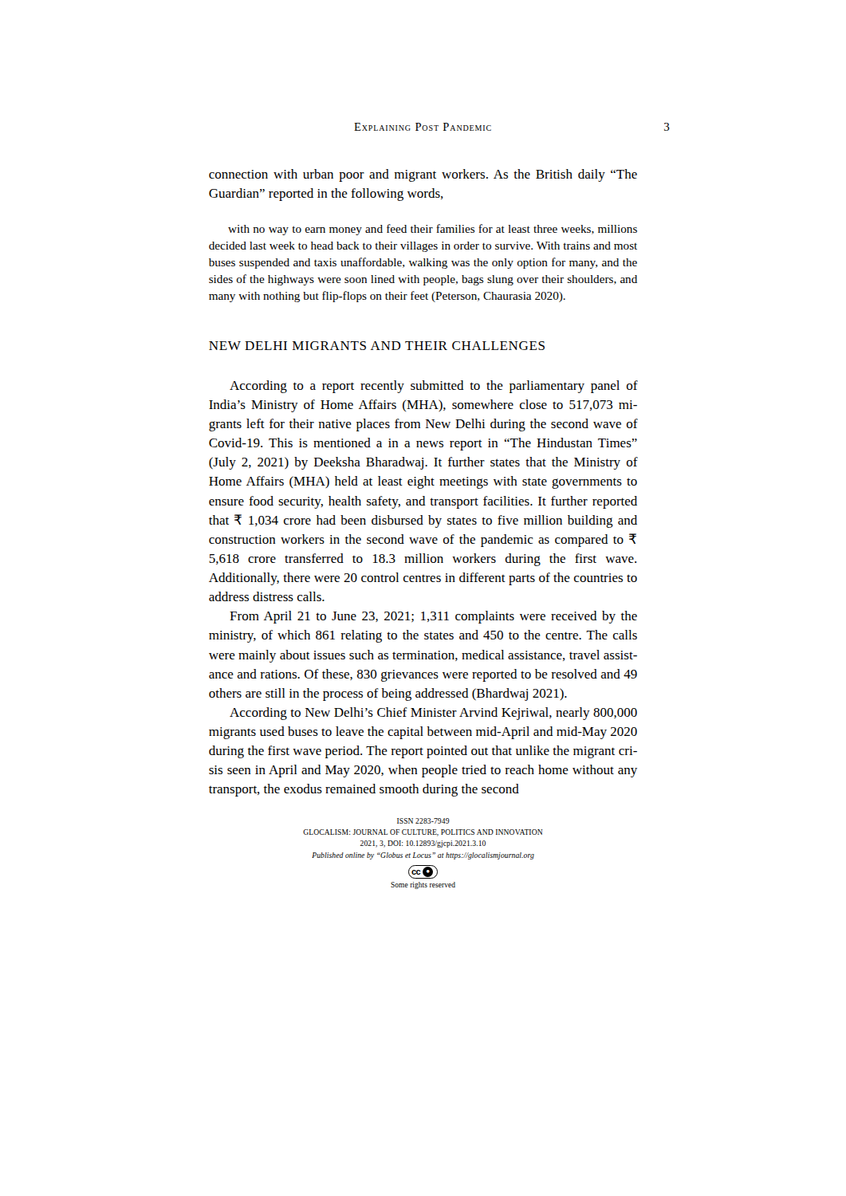Explaining Post Pandemic 3
connection with urban poor and migrant workers. As the British daily “The Guardian” reported in the following words,
with no way to earn money and feed their families for at least three weeks, millions decided last week to head back to their villages in order to survive. With trains and most buses suspended and taxis unaffordable, walking was the only option for many, and the sides of the highways were soon lined with people, bags slung over their shoulders, and many with nothing but flip-flops on their feet (Peterson, Chaurasia 2020).
New Delhi Migrants and their Challenges
According to a report recently submitted to the parliamentary panel of India’s Ministry of Home Affairs (MHA), somewhere close to 517,073 migrants left for their native places from New Delhi during the second wave of Covid-19. This is mentioned a in a news report in “The Hindustan Times” (July 2, 2021) by Deeksha Bharadwaj. It further states that the Ministry of Home Affairs (MHA) held at least eight meetings with state governments to ensure food security, health safety, and transport facilities. It further reported that ₹ 1,034 crore had been disbursed by states to five million building and construction workers in the second wave of the pandemic as compared to ₹ 5,618 crore transferred to 18.3 million workers during the first wave. Additionally, there were 20 control centres in different parts of the countries to address distress calls.
From April 21 to June 23, 2021; 1,311 complaints were received by the ministry, of which 861 relating to the states and 450 to the centre. The calls were mainly about issues such as termination, medical assistance, travel assistance and rations. Of these, 830 grievances were reported to be resolved and 49 others are still in the process of being addressed (Bhardwaj 2021).
According to New Delhi’s Chief Minister Arvind Kejriwal, nearly 800,000 migrants used buses to leave the capital between mid-April and mid-May 2020 during the first wave period. The report pointed out that unlike the migrant crisis seen in April and May 2020, when people tried to reach home without any transport, the exodus remained smooth during the second
ISSN 2283-7949
GLOCALISM: JOURNAL OF CULTURE, POLITICS AND INNOVATION
2021, 3, DOI: 10.12893/gjcpi.2021.3.10
Published online by “Globus et Locus” at https://glocalismjournal.org
cc ●
Some rights reserved